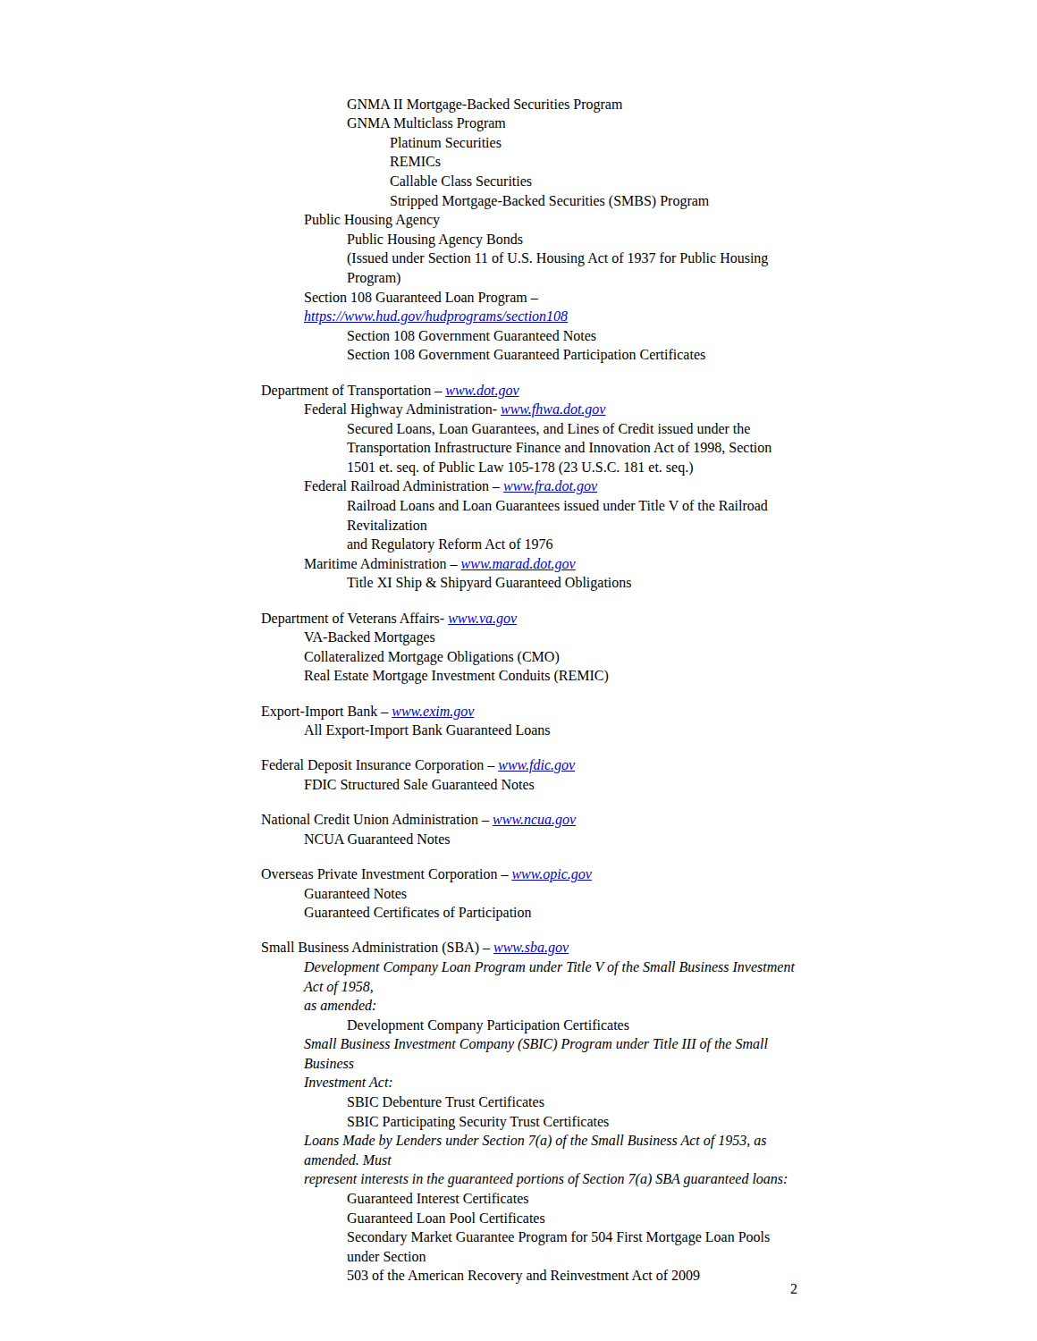GNMA II Mortgage-Backed Securities Program
GNMA Multiclass Program
Platinum Securities
REMICs
Callable Class Securities
Stripped Mortgage-Backed Securities (SMBS) Program
Public Housing Agency
Public Housing Agency Bonds
(Issued under Section 11 of U.S. Housing Act of 1937 for Public Housing Program)
Section 108 Guaranteed Loan Program – https://www.hud.gov/hudprograms/section108
Section 108 Government Guaranteed Notes
Section 108 Government Guaranteed Participation Certificates
Department of Transportation – www.dot.gov
Federal Highway Administration- www.fhwa.dot.gov
Secured Loans, Loan Guarantees, and Lines of Credit issued under the
Transportation Infrastructure Finance and Innovation Act of 1998, Section
1501 et. seq. of Public Law 105-178 (23 U.S.C. 181 et. seq.)
Federal Railroad Administration – www.fra.dot.gov
Railroad Loans and Loan Guarantees issued under Title V of the Railroad Revitalization
and Regulatory Reform Act of 1976
Maritime Administration – www.marad.dot.gov
Title XI Ship & Shipyard Guaranteed Obligations
Department of Veterans Affairs- www.va.gov
VA-Backed Mortgages
Collateralized Mortgage Obligations (CMO)
Real Estate Mortgage Investment Conduits (REMIC)
Export-Import Bank – www.exim.gov
All Export-Import Bank Guaranteed Loans
Federal Deposit Insurance Corporation – www.fdic.gov
FDIC Structured Sale Guaranteed Notes
National Credit Union Administration – www.ncua.gov
NCUA Guaranteed Notes
Overseas Private Investment Corporation – www.opic.gov
Guaranteed Notes
Guaranteed Certificates of Participation
Small Business Administration (SBA) – www.sba.gov
Development Company Loan Program under Title V of the Small Business Investment Act of 1958,
as amended:
Development Company Participation Certificates
Small Business Investment Company (SBIC) Program under Title III of the Small Business
Investment Act:
SBIC Debenture Trust Certificates
SBIC Participating Security Trust Certificates
Loans Made by Lenders under Section 7(a) of the Small Business Act of 1953, as amended. Must
represent interests in the guaranteed portions of Section 7(a) SBA guaranteed loans:
Guaranteed Interest Certificates
Guaranteed Loan Pool Certificates
Secondary Market Guarantee Program for 504 First Mortgage Loan Pools under Section
503 of the American Recovery and Reinvestment Act of 2009
2